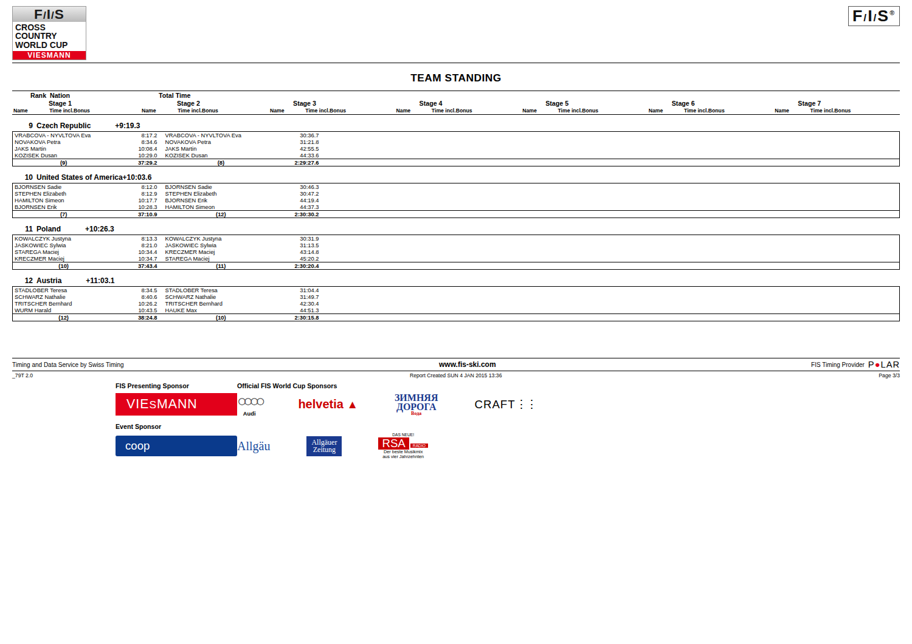F/I/S
CROSS
COUNTRY
WORLD CUP
VIESMANN
F/I/S®
TEAM STANDING
| Rank Nation | Total Time | |
| Stage 1 | Stage 2 | Stage 3 | Stage 4 | Stage 5 | Stage 6 | Stage 7 |
| Name | Time incl.Bonus | Name | Time incl.Bonus | Name | Time incl.Bonus | Name | Time incl.Bonus | Name | Time incl.Bonus | Name | Time incl.Bonus | Name | Time incl.Bonus |
9 Czech Republic+9:19.3
| VRABCOVA - NYVLTOVA Eva | 8:17.2 | VRABCOVA - NYVLTOVA Eva | 30:36.7 | | | | | | | | |
| NOVAKOVA Petra | 8:34.6 | NOVAKOVA Petra | 31:21.8 | | | | | | | | |
| JAKS Martin | 10:08.4 | JAKS Martin | 42:55.5 | | | | | | | | |
| KOZISEK Dusan | 10:29.0 | KOZISEK Dusan | 44:33.6 | | | | | | | | |
| (9) | 37:29.2 | (8) | 2:29:27.6 | | | | | | | | |
10 United States of America+10:03.6
| BJORNSEN Sadie | 8:12.0 | BJORNSEN Sadie | 30:46.3 | | | | | | | | |
| STEPHEN Elizabeth | 8:12.9 | STEPHEN Elizabeth | 30:47.2 | | | | | | | | |
| HAMILTON Simeon | 10:17.7 | BJORNSEN Erik | 44:19.4 | | | | | | | | |
| BJORNSEN Erik | 10:28.3 | HAMILTON Simeon | 44:37.3 | | | | | | | | |
| (7) | 37:10.9 | (12) | 2:30:30.2 | | | | | | | | |
11 Poland+10:26.3
| KOWALCZYK Justyna | 8:13.3 | KOWALCZYK Justyna | 30:31.9 | | | | | | | | |
| JASKOWIEC Sylwia | 8:21.0 | JASKOWIEC Sylwia | 31:13.5 | | | | | | | | |
| STAREGA Maciej | 10:34.4 | KRECZMER Maciej | 43:14.8 | | | | | | | | |
| KRECZMER Maciej | 10:34.7 | STAREGA Maciej | 45:20.2 | | | | | | | | |
| (10) | 37:43.4 | (11) | 2:30:20.4 | | | | | | | | |
12 Austria+11:03.1
| STADLOBER Teresa | 8:34.5 | STADLOBER Teresa | 31:04.4 | | | | | | | | |
| SCHWARZ Nathalie | 8:40.6 | SCHWARZ Nathalie | 31:49.7 | | | | | | | | |
| TRITSCHER Bernhard | 10:26.2 | TRITSCHER Bernhard | 42:30.4 | | | | | | | | |
| WURM Harald | 10:43.5 | HAUKE Max | 44:51.3 | | | | | | | | |
| (12) | 38:24.8 | (10) | 2:30:15.8 | | | | | | | | |
Timing and Data Service by Swiss Timing
www.fis-ski.com
FIS Timing Provider P●LAR
_79T 2.0
Report Created SUN 4 JAN 2015 13:36
Page 3/3
FIS Presenting Sponsor
Official FIS World Cup Sponsors
VIESMANN
○○○○
Audi
helvetia ▲
ЗИМНЯЯ
ДОРОГАВода
CRAFT⋮⋮
Event Sponsor
coop
Allgäu
Allgäuer
Zeitung
DAS NEUE!
RSA
RADIO
Der beste Musikmix
aus vier Jahrzehnten